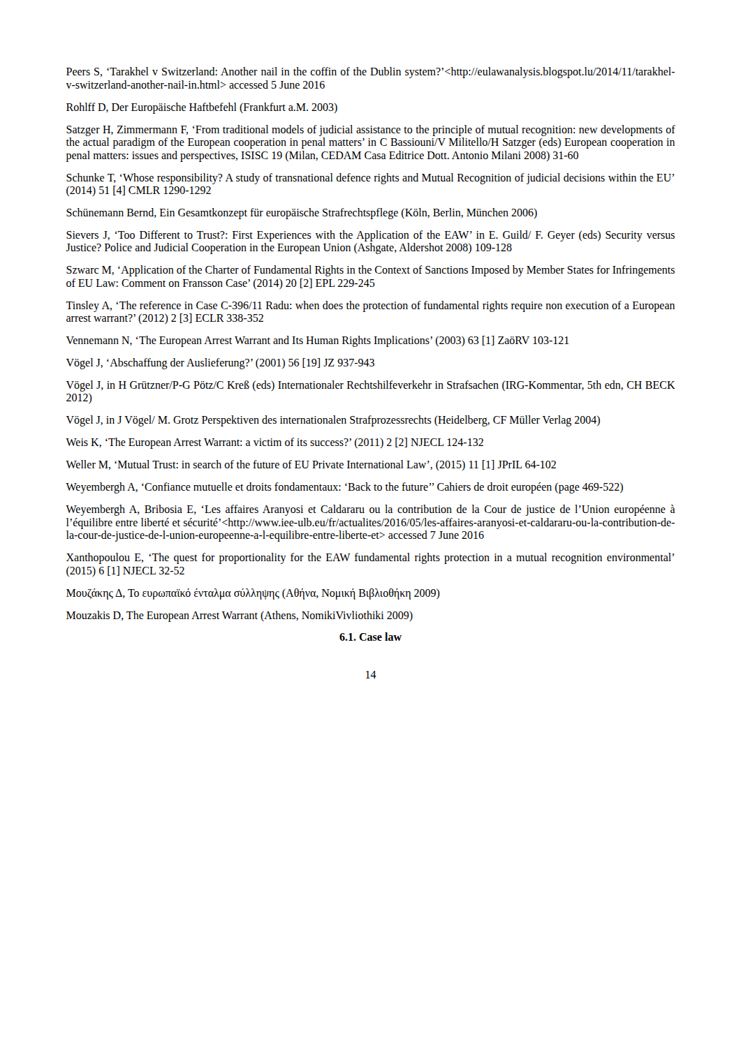Peers S, ‘Tarakhel v Switzerland: Another nail in the coffin of the Dublin system?’<http://eulawanalysis.blogspot.lu/2014/11/tarakhel-v-switzerland-another-nail-in.html> accessed 5 June 2016
Rohlff D, Der Europäische Haftbefehl (Frankfurt a.M. 2003)
Satzger H, Zimmermann F, ‘From traditional models of judicial assistance to the principle of mutual recognition: new developments of the actual paradigm of the European cooperation in penal matters’ in C Bassiouni/V Militello/H Satzger (eds) European cooperation in penal matters: issues and perspectives, ISISC 19 (Milan, CEDAM Casa Editrice Dott. Antonio Milani 2008) 31-60
Schunke T, ‘Whose responsibility? A study of transnational defence rights and Mutual Recognition of judicial decisions within the EU’ (2014) 51 [4] CMLR 1290-1292
Schünemann Bernd, Ein Gesamtkonzept für europäische Strafrechtspflege (Köln, Berlin, München 2006)
Sievers J, ‘Too Different to Trust?: First Experiences with the Application of the EAW’ in E. Guild/ F. Geyer (eds) Security versus Justice? Police and Judicial Cooperation in the European Union (Ashgate, Aldershot 2008) 109-128
Szwarc M, ‘Application of the Charter of Fundamental Rights in the Context of Sanctions Imposed by Member States for Infringements of EU Law: Comment on Fransson Case’ (2014) 20 [2] EPL 229-245
Tinsley A, ‘The reference in Case C-396/11 Radu: when does the protection of fundamental rights require non execution of a European arrest warrant?’ (2012) 2 [3] ECLR 338-352
Vennemann N, ‘The European Arrest Warrant and Its Human Rights Implications’ (2003) 63 [1] ZaöRV 103-121
Vögel J, ‘Abschaffung der Auslieferung?’ (2001) 56 [19] JZ 937-943
Vögel J, in H Grützner/P-G Pötz/C Kreß (eds) Internationaler Rechtshilfeverkehr in Strafsachen (IRG-Kommentar, 5th edn, CH BECK 2012)
Vögel J, in J Vögel/ M. Grotz Perspektiven des internationalen Strafprozessrechts (Heidelberg, CF Müller Verlag 2004)
Weis K, ‘The European Arrest Warrant: a victim of its success?’ (2011) 2 [2] NJECL 124-132
Weller M, ‘Mutual Trust: in search of the future of EU Private International Law’, (2015) 11 [1] JPrIL 64-102
Weyembergh A, ‘Confiance mutuelle et droits fondamentaux: ‘Back to the future’’ Cahiers de droit européen (page 469-522)
Weyembergh A, Bribosia E, ‘Les affaires Aranyosi et Caldararu ou la contribution de la Cour de justice de l’Union européenne à l’équilibre entre liberté et sécurité’<http://www.iee-ulb.eu/fr/actualites/2016/05/les-affaires-aranyosi-et-caldararu-ou-la-contribution-de-la-cour-de-justice-de-l-union-europeenne-a-l-equilibre-entre-liberte-et> accessed 7 June 2016
Xanthopoulou E, ‘The quest for proportionality for the EAW fundamental rights protection in a mutual recognition environmental’ (2015) 6 [1] NJECL 32-52
Μουζάκης Δ, Το ευρωπαϊκό ένταλμα σύλληψης (Αθήνα, Νομική Βιβλιοθήκη 2009)
Mouzakis D, The European Arrest Warrant (Athens, NomikiVivliothiki 2009)
6.1. Case law
14